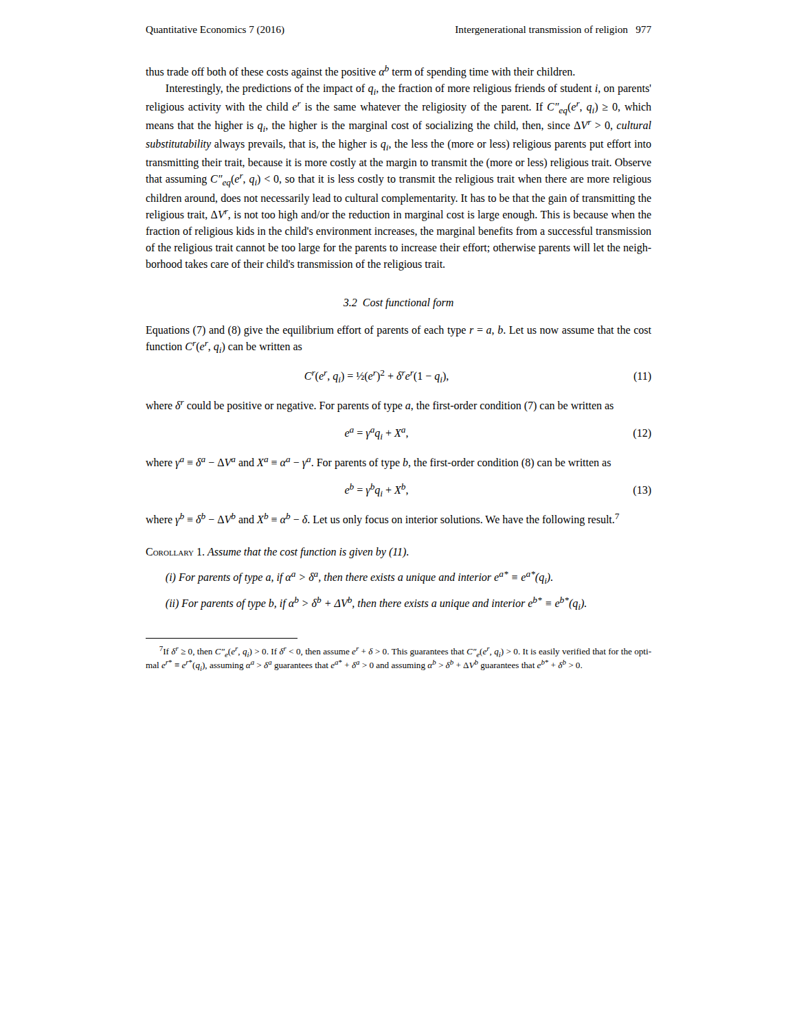Quantitative Economics 7 (2016) Intergenerational transmission of religion 977
thus trade off both of these costs against the positive αb term of spending time with their children.
Interestingly, the predictions of the impact of qi, the fraction of more religious friends of student i, on parents' religious activity with the child er is the same whatever the religiosity of the parent. If C″eq(er, qi) ≥ 0, which means that the higher is qi, the higher is the marginal cost of socializing the child, then, since ΔVr > 0, cultural substitutability always prevails, that is, the higher is qi, the less the (more or less) religious parents put effort into transmitting their trait, because it is more costly at the margin to transmit the (more or less) religious trait. Observe that assuming C″eq(er, qi) < 0, so that it is less costly to transmit the religious trait when there are more religious children around, does not necessarily lead to cultural complementarity. It has to be that the gain of transmitting the religious trait, ΔVr, is not too high and/or the reduction in marginal cost is large enough. This is because when the fraction of religious kids in the child's environment increases, the marginal benefits from a successful transmission of the religious trait cannot be too large for the parents to increase their effort; otherwise parents will let the neighborhood takes care of their child's transmission of the religious trait.
3.2 Cost functional form
Equations (7) and (8) give the equilibrium effort of parents of each type r = a, b. Let us now assume that the cost function Cr(er, qi) can be written as
Cr(er, qi) = ½(er)2 + δrer(1 − qi), (11)
where δr could be positive or negative. For parents of type a, the first-order condition (7) can be written as
ea = γaqi + Xa, (12)
where γa ≡ δa − ΔVa and Xa ≡ αa − γa. For parents of type b, the first-order condition (8) can be written as
eb = γbqi + Xb, (13)
where γb ≡ δb − ΔVb and Xb ≡ αb − δ. Let us only focus on interior solutions. We have the following result.7
Corollary 1. Assume that the cost function is given by (11).
(i) For parents of type a, if αa > δa, then there exists a unique and interior ea* ≡ ea*(qi).
(ii) For parents of type b, if αb > δb + ΔVb, then there exists a unique and interior eb* ≡ eb*(qi).
7If δr ≥ 0, then C″e(er, qi) > 0. If δr < 0, then assume er + δ > 0. This guarantees that C″e(er, qi) > 0. It is easily verified that for the optimal er* ≡ er*(qi), assuming αa > δa guarantees that ea* + δa > 0 and assuming αb > δb + ΔVb guarantees that eb* + δb > 0.